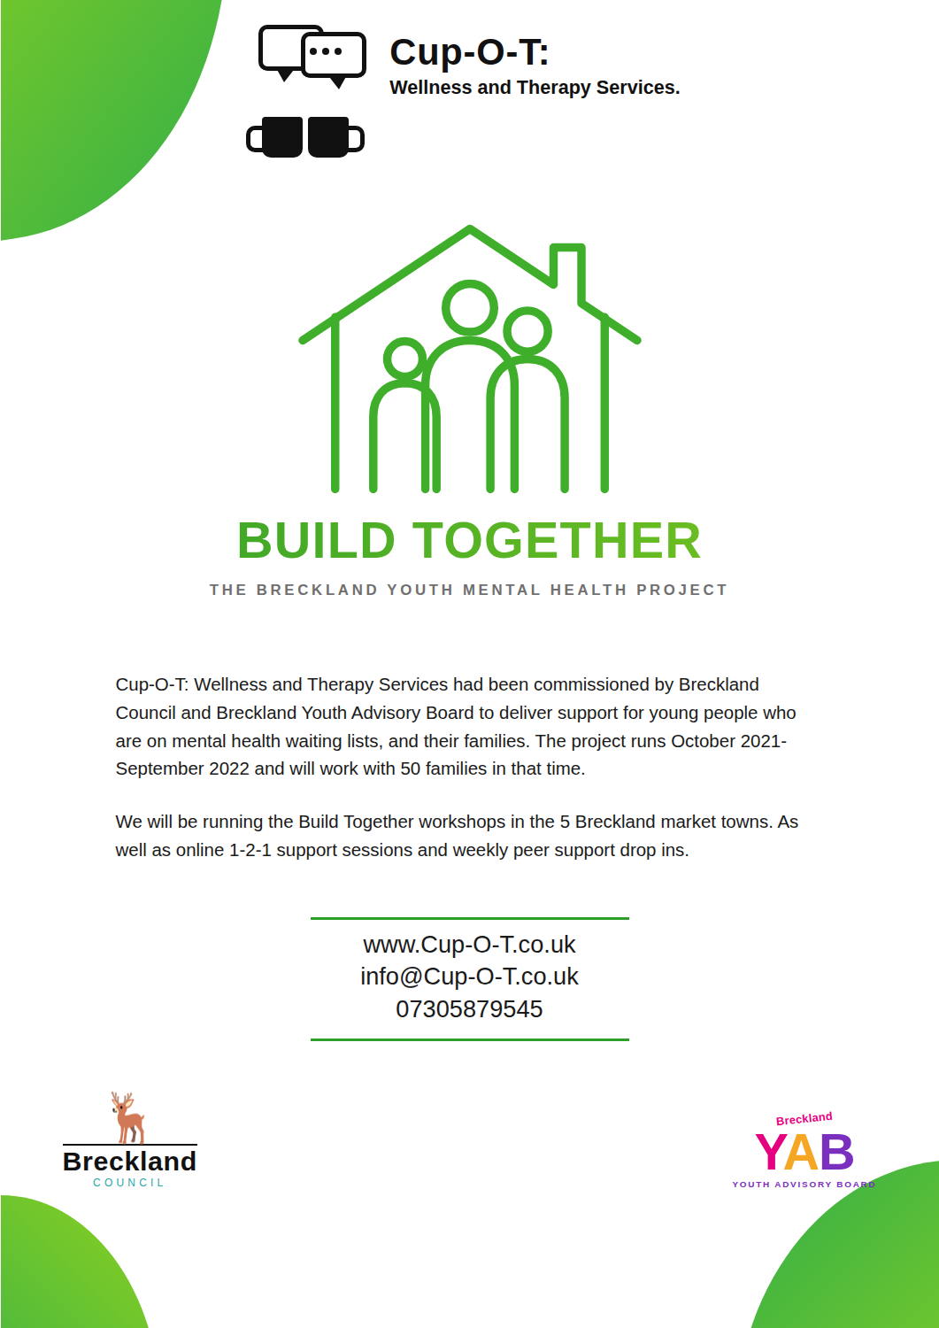Cup-O-T:
Wellness and Therapy Services.
Build Together
The Breckland Youth Mental Health Project
Cup-O-T: Wellness and Therapy Services had been commissioned by Breckland Council and Breckland Youth Advisory Board to deliver support for young people who are on mental health waiting lists, and their families. The project runs October 2021-September 2022 and will work with 50 families in that time.
We will be running the Build Together workshops in the 5 Breckland market towns. As well as online 1-2-1 support sessions and weekly peer support drop ins.
www.Cup-O-T.co.uk
info@Cup-O-T.co.uk
07305879545
🦌
Breckland
Council
Breckland
YAB
Youth Advisory Board